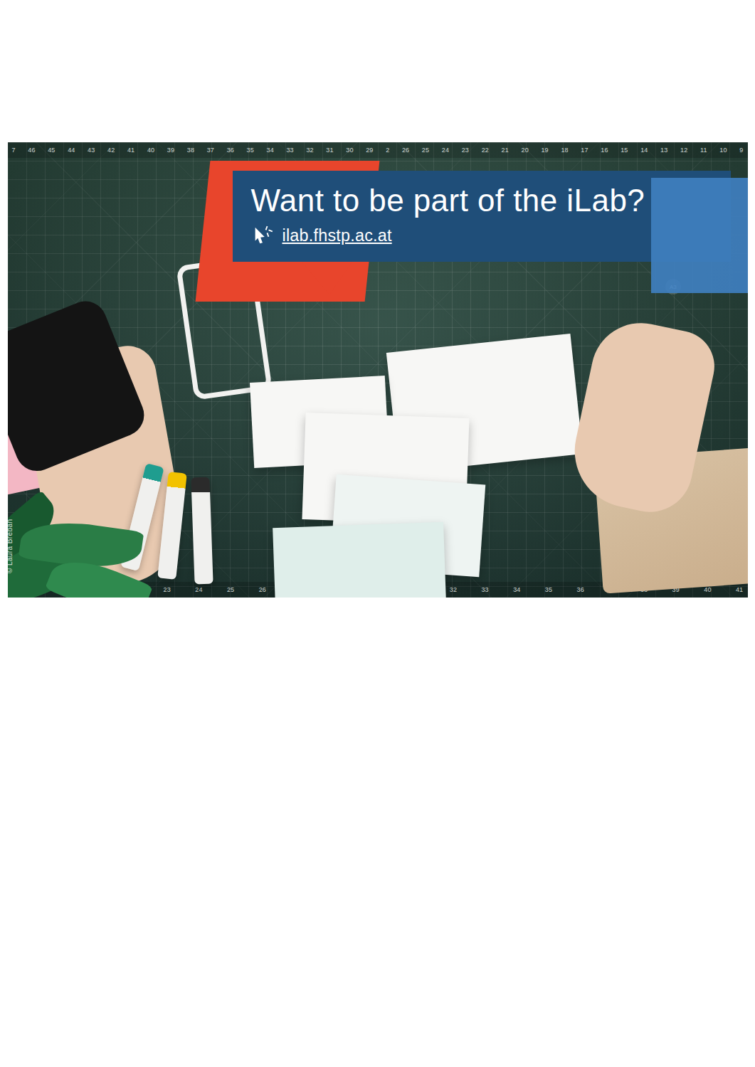7464544434241403938373635343332313029226252423222120191817161514131211109
A3
A5
Want to be part of the iLab?
ilab.fhstp.ac.at
© Laura Breban
1210212223242526272829303132333435363738394041